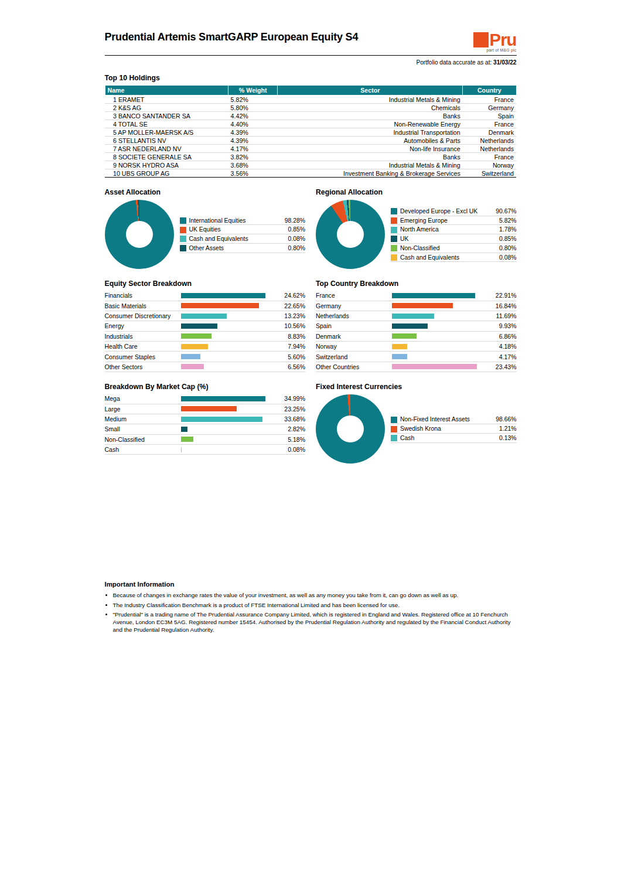Prudential Artemis SmartGARP European Equity S4
Pru
part of M&G plc
Portfolio data accurate as at: 31/03/22
Top 10 Holdings
| Name | % Weight | Sector | Country |
| --- | --- | --- | --- |
| 1 ERAMET | 5.82% | Industrial Metals & Mining | France |
| 2 K&S AG | 5.80% | Chemicals | Germany |
| 3 BANCO SANTANDER SA | 4.42% | Banks | Spain |
| 4 TOTAL SE | 4.40% | Non-Renewable Energy | France |
| 5 AP MOLLER-MAERSK A/S | 4.39% | Industrial Transportation | Denmark |
| 6 STELLANTIS NV | 4.39% | Automobiles & Parts | Netherlands |
| 7 ASR NEDERLAND NV | 4.17% | Non-life Insurance | Netherlands |
| 8 SOCIETE GENERALE SA | 3.82% | Banks | France |
| 9 NORSK HYDRO ASA | 3.68% | Industrial Metals & Mining | Norway |
| 10 UBS GROUP AG | 3.56% | Investment Banking & Brokerage Services | Switzerland |
Asset Allocation
| | International Equities | 98.28% |
| | UK Equities | 0.85% |
| | Cash and Equivalents | 0.08% |
| | Other Assets | 0.80% |
Regional Allocation
| | Developed Europe - Excl UK | 90.67% |
| | Emerging Europe | 5.82% |
| | North America | 1.78% |
| | UK | 0.85% |
| | Non-Classified | 0.80% |
| | Cash and Equivalents | 0.08% |
Equity Sector Breakdown
| Financials | | 24.62% |
| Basic Materials | | 22.65% |
| Consumer Discretionary | | 13.23% |
| Energy | | 10.56% |
| Industrials | | 8.83% |
| Health Care | | 7.94% |
| Consumer Staples | | 5.60% |
| Other Sectors | | 6.56% |
Top Country Breakdown
| France | | 22.91% |
| Germany | | 16.84% |
| Netherlands | | 11.69% |
| Spain | | 9.93% |
| Denmark | | 6.86% |
| Norway | | 4.18% |
| Switzerland | | 4.17% |
| Other Countries | | 23.43% |
Breakdown By Market Cap (%)
| Mega | | 34.99% |
| Large | | 23.25% |
| Medium | | 33.68% |
| Small | | 2.82% |
| Non-Classified | | 5.18% |
| Cash | | 0.08% |
Fixed Interest Currencies
| | Non-Fixed Interest Assets | 98.66% |
| | Swedish Krona | 1.21% |
| | Cash | 0.13% |
Important Information
Because of changes in exchange rates the value of your investment, as well as any money you take from it, can go down as well as up.
The Industry Classification Benchmark is a product of FTSE International Limited and has been licensed for use.
"Prudential" is a trading name of The Prudential Assurance Company Limited, which is registered in England and Wales. Registered office at 10 Fenchurch Avenue, London EC3M 5AG. Registered number 15454. Authorised by the Prudential Regulation Authority and regulated by the Financial Conduct Authority and the Prudential Regulation Authority.